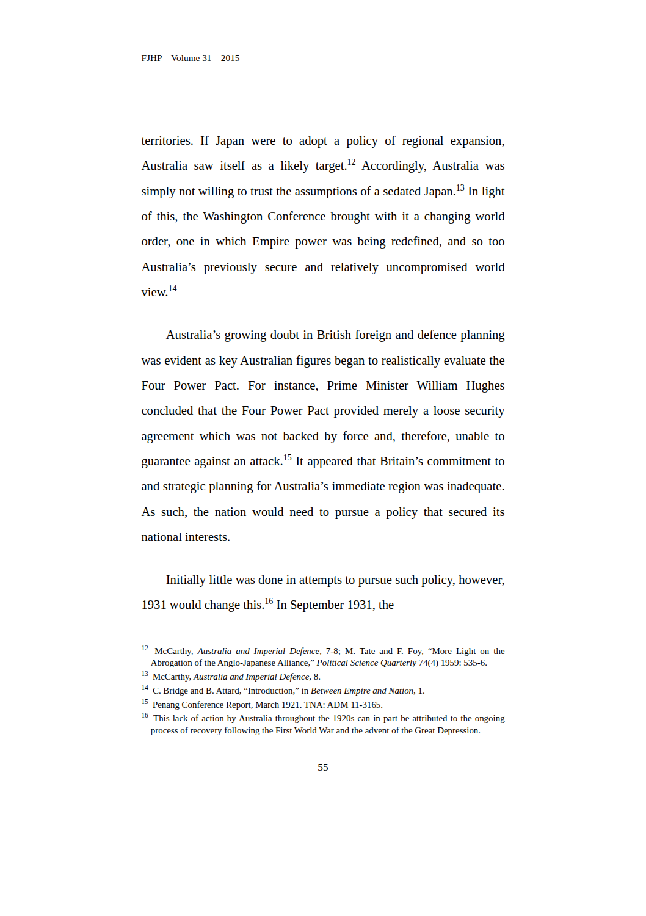FJHP – Volume 31 – 2015
territories. If Japan were to adopt a policy of regional expansion, Australia saw itself as a likely target.12 Accordingly, Australia was simply not willing to trust the assumptions of a sedated Japan.13 In light of this, the Washington Conference brought with it a changing world order, one in which Empire power was being redefined, and so too Australia’s previously secure and relatively uncompromised world view.14
Australia’s growing doubt in British foreign and defence planning was evident as key Australian figures began to realistically evaluate the Four Power Pact. For instance, Prime Minister William Hughes concluded that the Four Power Pact provided merely a loose security agreement which was not backed by force and, therefore, unable to guarantee against an attack.15 It appeared that Britain’s commitment to and strategic planning for Australia’s immediate region was inadequate. As such, the nation would need to pursue a policy that secured its national interests.
Initially little was done in attempts to pursue such policy, however, 1931 would change this.16 In September 1931, the
12 McCarthy, Australia and Imperial Defence, 7-8; M. Tate and F. Foy, “More Light on the Abrogation of the Anglo-Japanese Alliance,” Political Science Quarterly 74(4) 1959: 535-6.
13 McCarthy, Australia and Imperial Defence, 8.
14 C. Bridge and B. Attard, “Introduction,” in Between Empire and Nation, 1.
15 Penang Conference Report, March 1921. TNA: ADM 11-3165.
16 This lack of action by Australia throughout the 1920s can in part be attributed to the ongoing process of recovery following the First World War and the advent of the Great Depression.
55